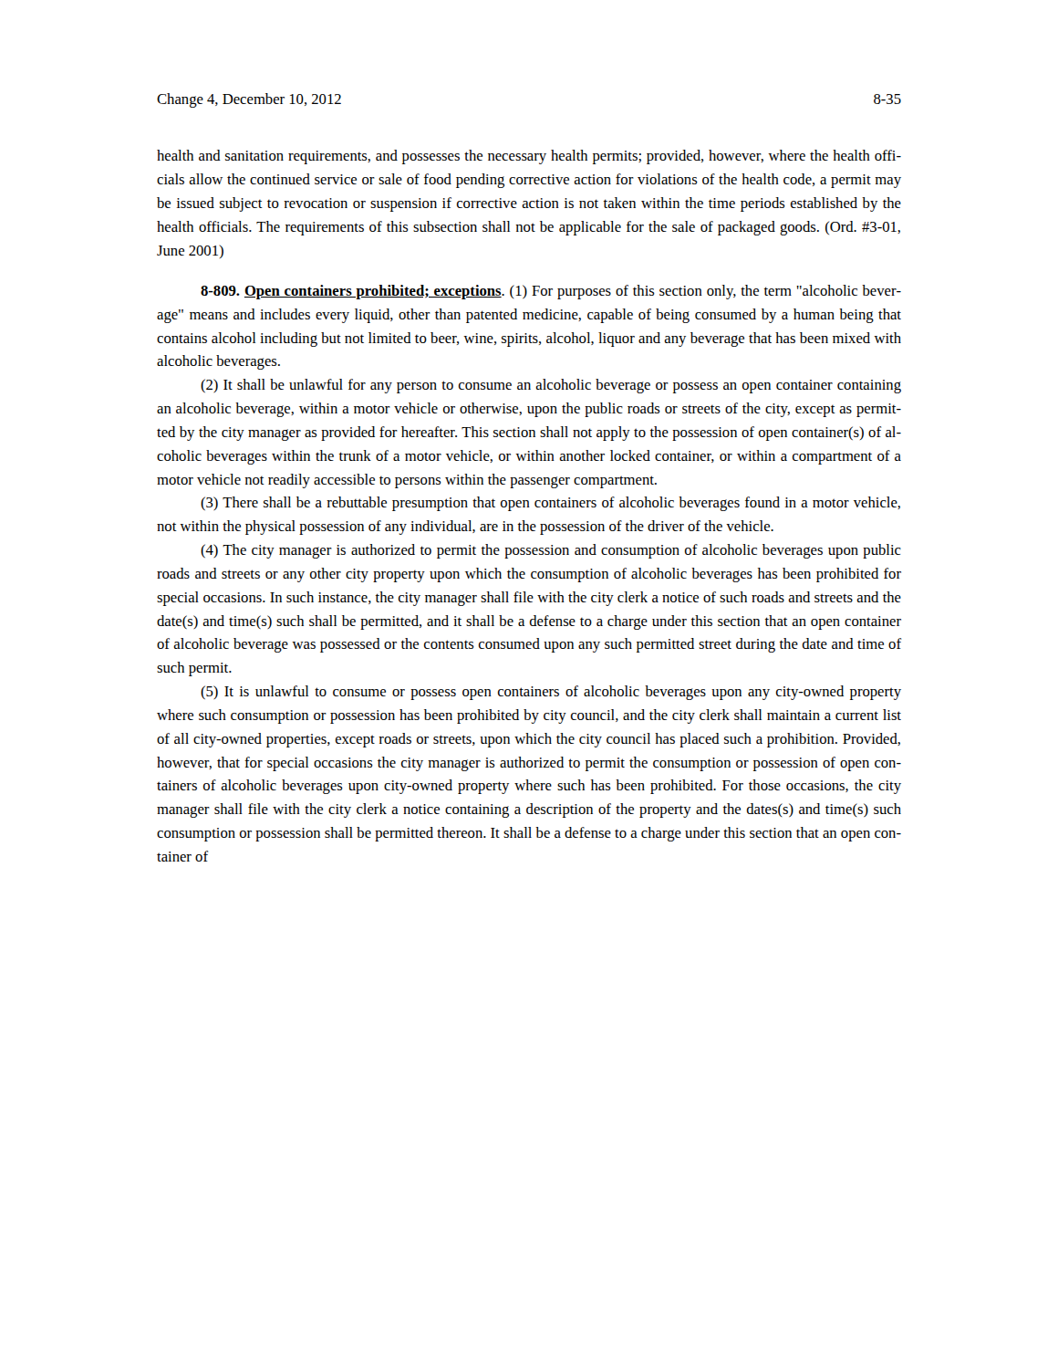Change 4, December 10, 2012
8-35
health and sanitation requirements, and possesses the necessary health permits; provided, however, where the health officials allow the continued service or sale of food pending corrective action for violations of the health code, a permit may be issued subject to revocation or suspension if corrective action is not taken within the time periods established by the health officials. The requirements of this subsection shall not be applicable for the sale of packaged goods. (Ord. #3-01, June 2001)
8-809. Open containers prohibited; exceptions. (1) For purposes of this section only, the term "alcoholic beverage" means and includes every liquid, other than patented medicine, capable of being consumed by a human being that contains alcohol including but not limited to beer, wine, spirits, alcohol, liquor and any beverage that has been mixed with alcoholic beverages.
(2) It shall be unlawful for any person to consume an alcoholic beverage or possess an open container containing an alcoholic beverage, within a motor vehicle or otherwise, upon the public roads or streets of the city, except as permitted by the city manager as provided for hereafter. This section shall not apply to the possession of open container(s) of alcoholic beverages within the trunk of a motor vehicle, or within another locked container, or within a compartment of a motor vehicle not readily accessible to persons within the passenger compartment.
(3) There shall be a rebuttable presumption that open containers of alcoholic beverages found in a motor vehicle, not within the physical possession of any individual, are in the possession of the driver of the vehicle.
(4) The city manager is authorized to permit the possession and consumption of alcoholic beverages upon public roads and streets or any other city property upon which the consumption of alcoholic beverages has been prohibited for special occasions. In such instance, the city manager shall file with the city clerk a notice of such roads and streets and the date(s) and time(s) such shall be permitted, and it shall be a defense to a charge under this section that an open container of alcoholic beverage was possessed or the contents consumed upon any such permitted street during the date and time of such permit.
(5) It is unlawful to consume or possess open containers of alcoholic beverages upon any city-owned property where such consumption or possession has been prohibited by city council, and the city clerk shall maintain a current list of all city-owned properties, except roads or streets, upon which the city council has placed such a prohibition. Provided, however, that for special occasions the city manager is authorized to permit the consumption or possession of open containers of alcoholic beverages upon city-owned property where such has been prohibited. For those occasions, the city manager shall file with the city clerk a notice containing a description of the property and the dates(s) and time(s) such consumption or possession shall be permitted thereon. It shall be a defense to a charge under this section that an open container of